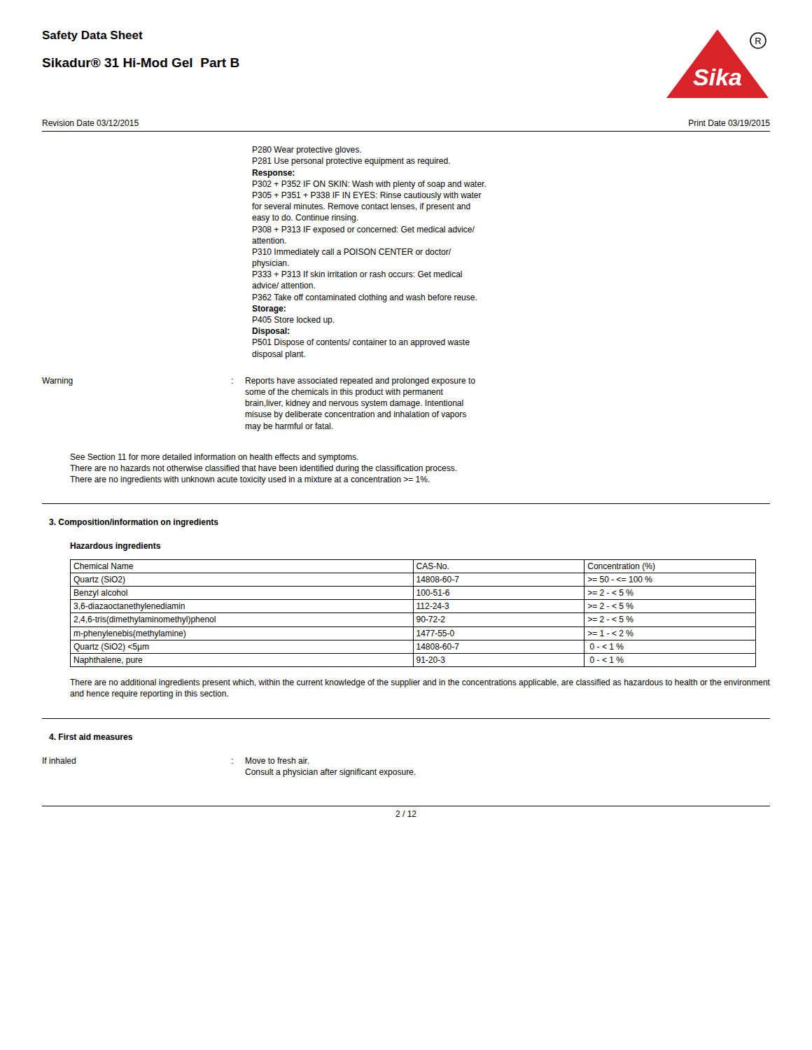Safety Data Sheet
Sikadur® 31 Hi-Mod Gel Part B
Sika R
Revision Date 03/12/2015 Print Date 03/19/2015
P280 Wear protective gloves.
P281 Use personal protective equipment as required.
Response:
P302 + P352 IF ON SKIN: Wash with plenty of soap and water.
P305 + P351 + P338 IF IN EYES: Rinse cautiously with water
for several minutes. Remove contact lenses, if present and
easy to do. Continue rinsing.
P308 + P313 IF exposed or concerned: Get medical advice/
attention.
P310 Immediately call a POISON CENTER or doctor/
physician.
P333 + P313 If skin irritation or rash occurs: Get medical
advice/ attention.
P362 Take off contaminated clothing and wash before reuse.
Storage:
P405 Store locked up.
Disposal:
P501 Dispose of contents/ container to an approved waste
disposal plant.
| Warning | : | Reports have associated repeated and prolonged exposure to some of the chemicals in this product with permanent brain,liver, kidney and nervous system damage. Intentional misuse by deliberate concentration and inhalation of vapors may be harmful or fatal. |
See Section 11 for more detailed information on health effects and symptoms.
There are no hazards not otherwise classified that have been identified during the classification process.
There are no ingredients with unknown acute toxicity used in a mixture at a concentration >= 1%.
3. Composition/information on ingredients
Hazardous ingredients
| Chemical Name | CAS-No. | Concentration (%) |
| Quartz (SiO2) | 14808-60-7 | >= 50 - <= 100 % |
| Benzyl alcohol | 100-51-6 | >= 2 - < 5 % |
| 3,6-diazaoctanethylenediamin | 112-24-3 | >= 2 - < 5 % |
| 2,4,6-tris(dimethylaminomethyl)phenol | 90-72-2 | >= 2 - < 5 % |
| m-phenylenebis(methylamine) | 1477-55-0 | >= 1 - < 2 % |
| Quartz (SiO2) <5µm | 14808-60-7 | 0 - < 1 % |
| Naphthalene, pure | 91-20-3 | 0 - < 1 % |
There are no additional ingredients present which, within the current knowledge of the supplier and in the concentrations applicable, are classified as hazardous to health or the environment and hence require reporting in this section.
4. First aid measures
| If inhaled | : | Move to fresh air. Consult a physician after significant exposure. |
2 / 12